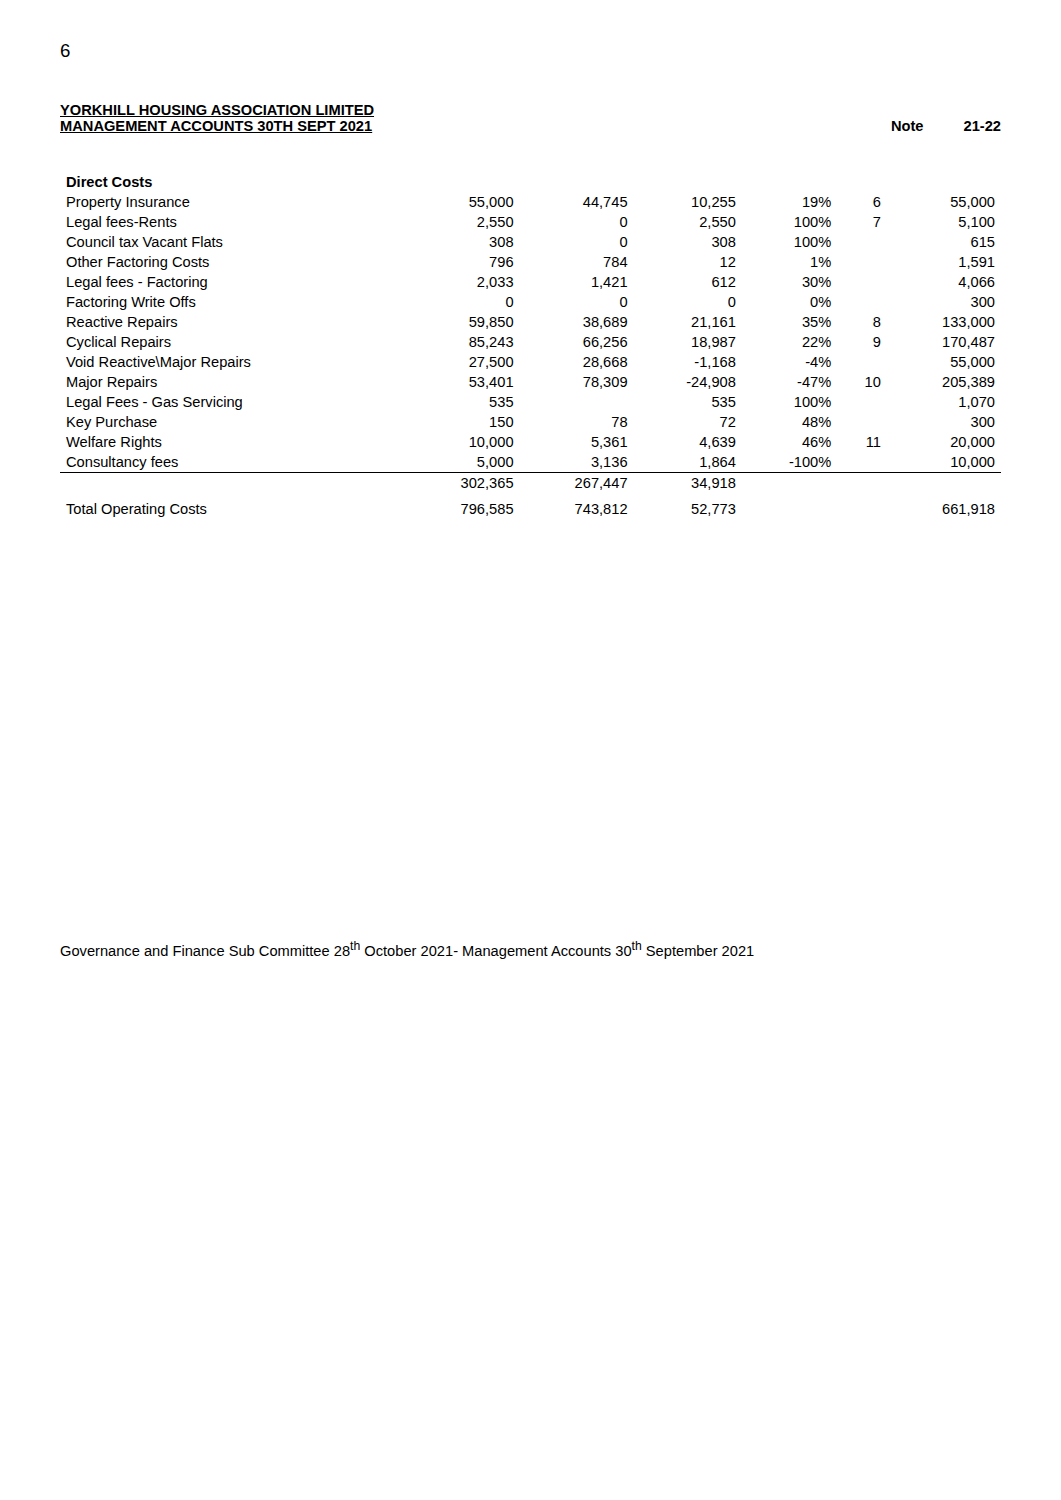6
YORKHILL HOUSING ASSOCIATION LIMITED
MANAGEMENT ACCOUNTS 30TH SEPT 2021
Note 21-22
| Direct Costs |
| Property Insurance | 55,000 | 44,745 | 10,255 | 19% | 6 | 55,000 |
| Legal fees-Rents | 2,550 | 0 | 2,550 | 100% | 7 | 5,100 |
| Council tax Vacant Flats | 308 | 0 | 308 | 100% | | 615 |
| Other Factoring Costs | 796 | 784 | 12 | 1% | | 1,591 |
| Legal fees - Factoring | 2,033 | 1,421 | 612 | 30% | | 4,066 |
| Factoring Write Offs | 0 | 0 | 0 | 0% | | 300 |
| Reactive Repairs | 59,850 | 38,689 | 21,161 | 35% | 8 | 133,000 |
| Cyclical Repairs | 85,243 | 66,256 | 18,987 | 22% | 9 | 170,487 |
| Void Reactive\Major Repairs | 27,500 | 28,668 | -1,168 | -4% | | 55,000 |
| Major Repairs | 53,401 | 78,309 | -24,908 | -47% | 10 | 205,389 |
| Legal Fees - Gas Servicing | 535 | | 535 | 100% | | 1,070 |
| Key Purchase | 150 | 78 | 72 | 48% | | 300 |
| Welfare Rights | 10,000 | 5,361 | 4,639 | 46% | 11 | 20,000 |
| Consultancy fees | 5,000 | 3,136 | 1,864 | -100% | | 10,000 |
| | 302,365 | 267,447 | 34,918 | | | |
| Total Operating Costs | 796,585 | 743,812 | 52,773 | | | 661,918 |
Governance and Finance Sub Committee 28th October 2021- Management Accounts 30th September 2021